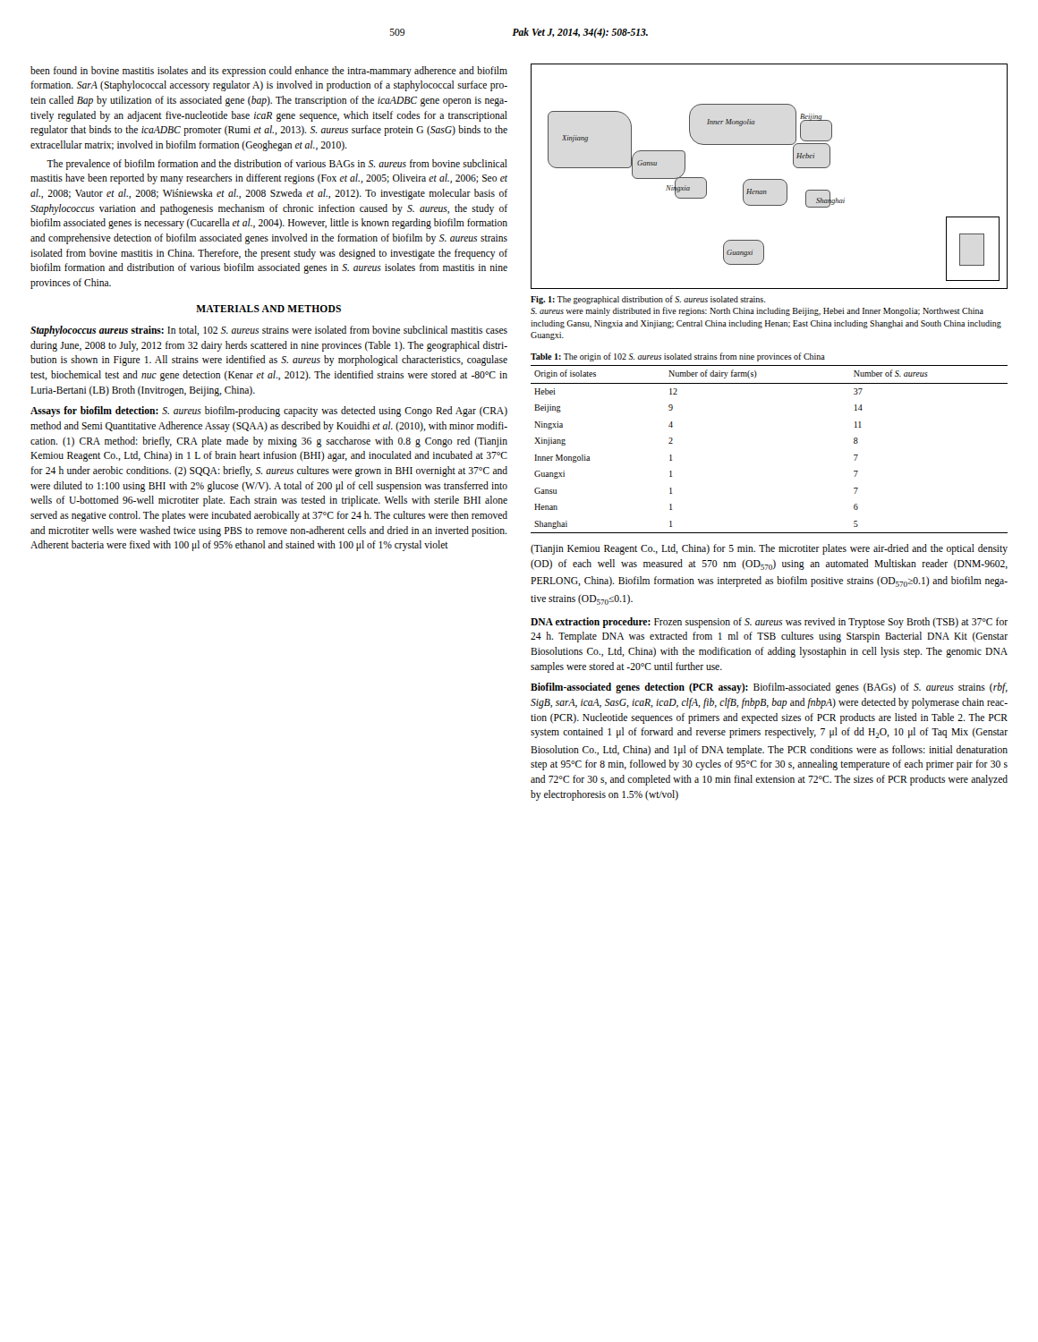509 Pak Vet J, 2014, 34(4): 508-513.
been found in bovine mastitis isolates and its expression could enhance the intra-mammary adherence and biofilm formation. SarA (Staphylococcal accessory regulator A) is involved in production of a staphylococcal surface protein called Bap by utilization of its associated gene (bap). The transcription of the icaADBC gene operon is negatively regulated by an adjacent five-nucleotide base icaR gene sequence, which itself codes for a transcriptional regulator that binds to the icaADBC promoter (Rumi et al., 2013). S. aureus surface protein G (SasG) binds to the extracellular matrix; involved in biofilm formation (Geoghegan et al., 2010).
The prevalence of biofilm formation and the distribution of various BAGs in S. aureus from bovine subclinical mastitis have been reported by many researchers in different regions (Fox et al., 2005; Oliveira et al., 2006; Seo et al., 2008; Vautor et al., 2008; Wiśniewska et al., 2008 Szweda et al., 2012). To investigate molecular basis of Staphylococcus variation and pathogenesis mechanism of chronic infection caused by S. aureus, the study of biofilm associated genes is necessary (Cucarella et al., 2004). However, little is known regarding biofilm formation and comprehensive detection of biofilm associated genes involved in the formation of biofilm by S. aureus strains isolated from bovine mastitis in China. Therefore, the present study was designed to investigate the frequency of biofilm formation and distribution of various biofilm associated genes in S. aureus isolates from mastitis in nine provinces of China.
MATERIALS AND METHODS
Staphylococcus aureus strains: In total, 102 S. aureus strains were isolated from bovine subclinical mastitis cases during June, 2008 to July, 2012 from 32 dairy herds scattered in nine provinces (Table 1). The geographical distribution is shown in Figure 1. All strains were identified as S. aureus by morphological characteristics, coagulase test, biochemical test and nuc gene detection (Kenar et al., 2012). The identified strains were stored at -80°C in Luria-Bertani (LB) Broth (Invitrogen, Beijing, China).
Assays for biofilm detection: S. aureus biofilm-producing capacity was detected using Congo Red Agar (CRA) method and Semi Quantitative Adherence Assay (SQAA) as described by Kouidhi et al. (2010), with minor modification. (1) CRA method: briefly, CRA plate made by mixing 36 g saccharose with 0.8 g Congo red (Tianjin Kemiou Reagent Co., Ltd, China) in 1 L of brain heart infusion (BHI) agar, and inoculated and incubated at 37°C for 24 h under aerobic conditions. (2) SQQA: briefly, S. aureus cultures were grown in BHI overnight at 37°C and were diluted to 1:100 using BHI with 2% glucose (W/V). A total of 200 μl of cell suspension was transferred into wells of U-bottomed 96-well microtiter plate. Each strain was tested in triplicate. Wells with sterile BHI alone served as negative control. The plates were incubated aerobically at 37°C for 24 h. The cultures were then removed and microtiter wells were washed twice using PBS to remove non-adherent cells and dried in an inverted position. Adherent bacteria were fixed with 100 μl of 95% ethanol and stained with 100 μl of 1% crystal violet
Xinjiang
Gansu
Inner Mongolia
Beijing
Hebei
Ningxia
Henan
Shanghai
Guangxi
Fig. 1: The geographical distribution of S. aureus isolated strains.
S. aureus were mainly distributed in five regions: North China including Beijing, Hebei and Inner Mongolia; Northwest China including Gansu, Ningxia and Xinjiang; Central China including Henan; East China including Shanghai and South China including Guangxi.
Table 1: The origin of 102 S. aureus isolated strains from nine provinces of China
| Origin of isolates | Number of dairy farm(s) | Number of S. aureus |
| --- | --- | --- |
| Hebei | 12 | 37 |
| Beijing | 9 | 14 |
| Ningxia | 4 | 11 |
| Xinjiang | 2 | 8 |
| Inner Mongolia | 1 | 7 |
| Guangxi | 1 | 7 |
| Gansu | 1 | 7 |
| Henan | 1 | 6 |
| Shanghai | 1 | 5 |
(Tianjin Kemiou Reagent Co., Ltd, China) for 5 min. The microtiter plates were air-dried and the optical density (OD) of each well was measured at 570 nm (OD570) using an automated Multiskan reader (DNM-9602, PERLONG, China). Biofilm formation was interpreted as biofilm positive strains (OD570≥0.1) and biofilm negative strains (OD570≤0.1).
DNA extraction procedure: Frozen suspension of S. aureus was revived in Tryptose Soy Broth (TSB) at 37°C for 24 h. Template DNA was extracted from 1 ml of TSB cultures using Starspin Bacterial DNA Kit (Genstar Biosolutions Co., Ltd, China) with the modification of adding lysostaphin in cell lysis step. The genomic DNA samples were stored at -20°C until further use.
Biofilm-associated genes detection (PCR assay): Biofilm-associated genes (BAGs) of S. aureus strains (rbf, SigB, sarA, icaA, SasG, icaR, icaD, clfA, fib, clfB, fnbpB, bap and fnbpA) were detected by polymerase chain reaction (PCR). Nucleotide sequences of primers and expected sizes of PCR products are listed in Table 2. The PCR system contained 1 μl of forward and reverse primers respectively, 7 μl of dd H2 O, 10 μl of Taq Mix (Genstar Biosolution Co., Ltd, China) and 1μl of DNA template. The PCR conditions were as follows: initial denaturation step at 95°C for 8 min, followed by 30 cycles of 95°C for 30 s, annealing temperature of each primer pair for 30 s and 72°C for 30 s, and completed with a 10 min final extension at 72°C. The sizes of PCR products were analyzed by electrophoresis on 1.5% (wt/vol)